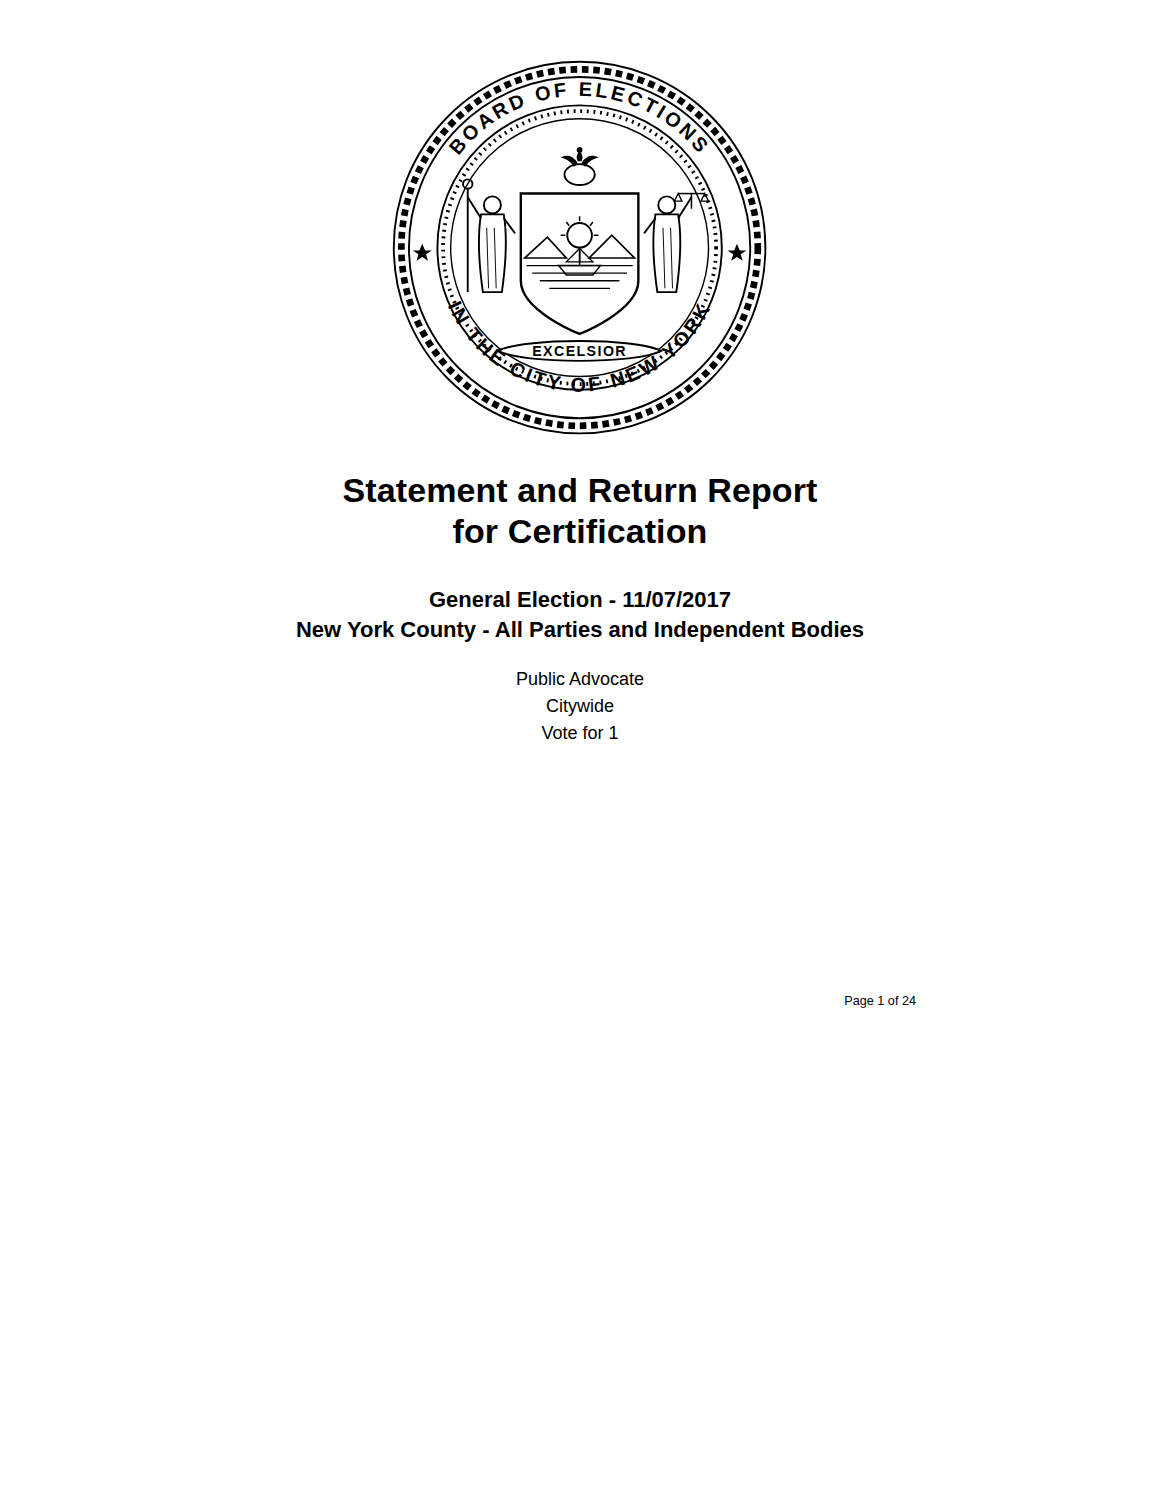BOARD OF ELECTIONS IN THE CITY OF NEW YORK EXCELSIOR
Statement and Return Report
for Certification
General Election - 11/07/2017
New York County - All Parties and Independent Bodies
Public Advocate
Citywide
Vote for 1
Page 1 of 24